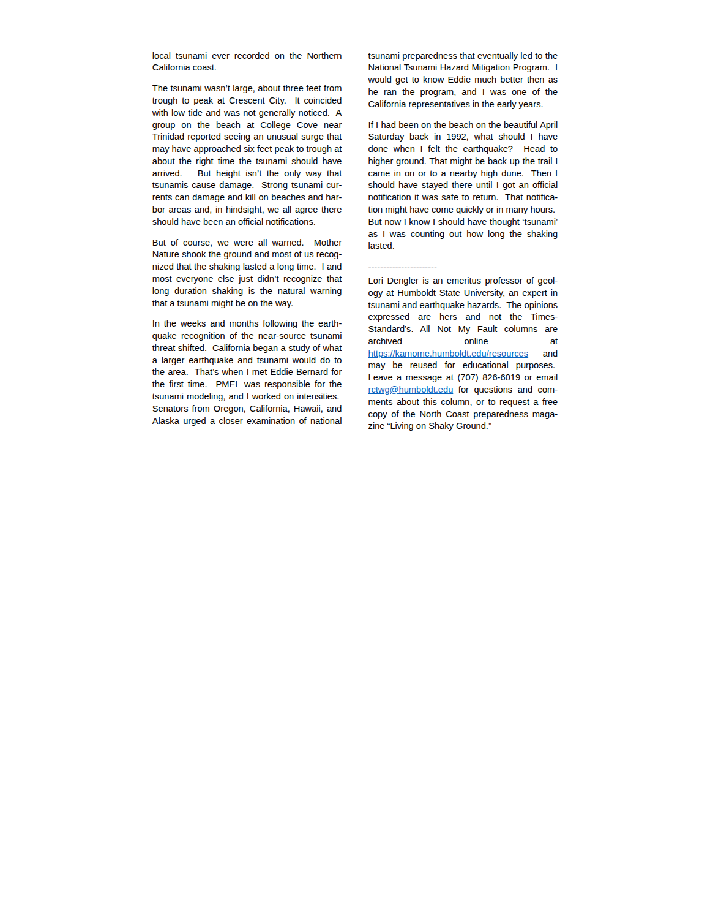local tsunami ever recorded on the Northern California coast.
The tsunami wasn’t large, about three feet from trough to peak at Crescent City. It coincided with low tide and was not generally noticed. A group on the beach at College Cove near Trinidad reported seeing an unusual surge that may have approached six feet peak to trough at about the right time the tsunami should have arrived. But height isn’t the only way that tsunamis cause damage. Strong tsunami currents can damage and kill on beaches and harbor areas and, in hindsight, we all agree there should have been an official notifications.
But of course, we were all warned. Mother Nature shook the ground and most of us recognized that the shaking lasted a long time. I and most everyone else just didn’t recognize that long duration shaking is the natural warning that a tsunami might be on the way.
In the weeks and months following the earthquake recognition of the near-source tsunami threat shifted. California began a study of what a larger earthquake and tsunami would do to the area. That’s when I met Eddie Bernard for the first time. PMEL was responsible for the tsunami modeling, and I worked on intensities. Senators from Oregon, California, Hawaii, and Alaska urged a closer examination of national tsunami preparedness that eventually led to the National Tsunami Hazard Mitigation Program. I would get to know Eddie much better then as he ran the program, and I was one of the California representatives in the early years.
If I had been on the beach on the beautiful April Saturday back in 1992, what should I have done when I felt the earthquake? Head to higher ground. That might be back up the trail I came in on or to a nearby high dune. Then I should have stayed there until I got an official notification it was safe to return. That notification might have come quickly or in many hours. But now I know I should have thought ‘tsunami’ as I was counting out how long the shaking lasted.
-----------------------
Lori Dengler is an emeritus professor of geology at Humboldt State University, an expert in tsunami and earthquake hazards. The opinions expressed are hers and not the Times-Standard’s. All Not My Fault columns are archived online at https://kamome.humboldt.edu/resources and may be reused for educational purposes. Leave a message at (707) 826-6019 or email rctwg@humboldt.edu for questions and comments about this column, or to request a free copy of the North Coast preparedness magazine “Living on Shaky Ground.”